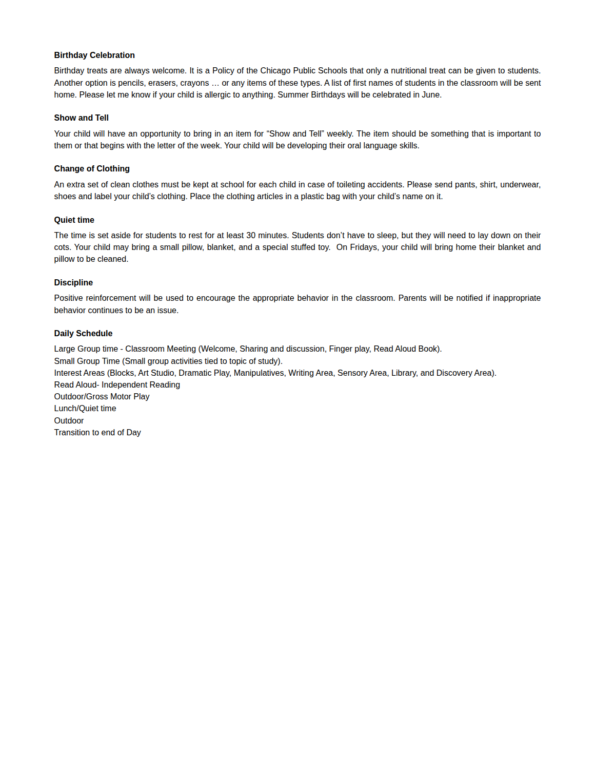Birthday Celebration
Birthday treats are always welcome. It is a Policy of the Chicago Public Schools that only a nutritional treat can be given to students. Another option is pencils, erasers, crayons … or any items of these types. A list of first names of students in the classroom will be sent home. Please let me know if your child is allergic to anything. Summer Birthdays will be celebrated in June.
Show and Tell
Your child will have an opportunity to bring in an item for “Show and Tell” weekly. The item should be something that is important to them or that begins with the letter of the week. Your child will be developing their oral language skills.
Change of Clothing
An extra set of clean clothes must be kept at school for each child in case of toileting accidents. Please send pants, shirt, underwear, shoes and label your child’s clothing. Place the clothing articles in a plastic bag with your child’s name on it.
Quiet time
The time is set aside for students to rest for at least 30 minutes. Students don’t have to sleep, but they will need to lay down on their cots. Your child may bring a small pillow, blanket, and a special stuffed toy. On Fridays, your child will bring home their blanket and pillow to be cleaned.
Discipline
Positive reinforcement will be used to encourage the appropriate behavior in the classroom. Parents will be notified if inappropriate behavior continues to be an issue.
Daily Schedule
Large Group time - Classroom Meeting (Welcome, Sharing and discussion, Finger play, Read Aloud Book).
Small Group Time (Small group activities tied to topic of study).
Interest Areas (Blocks, Art Studio, Dramatic Play, Manipulatives, Writing Area, Sensory Area, Library, and Discovery Area).
Read Aloud- Independent Reading
Outdoor/Gross Motor Play
Lunch/Quiet time
Outdoor
Transition to end of Day